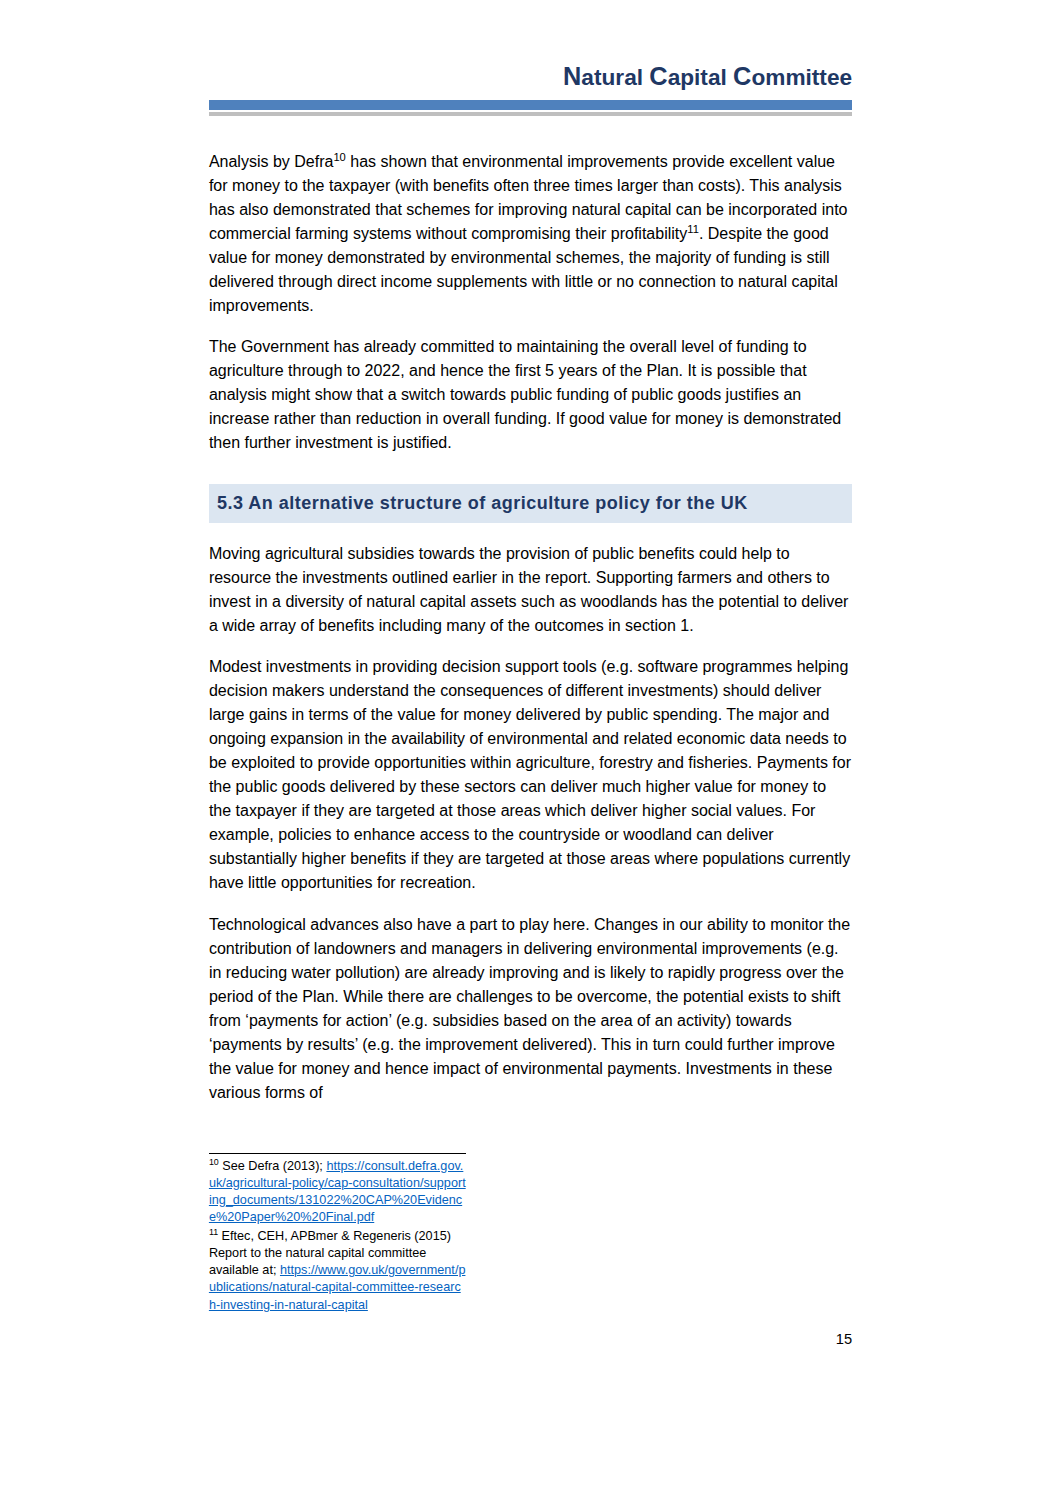Natural Capital Committee
Analysis by Defra10 has shown that environmental improvements provide excellent value for money to the taxpayer (with benefits often three times larger than costs). This analysis has also demonstrated that schemes for improving natural capital can be incorporated into commercial farming systems without compromising their profitability11. Despite the good value for money demonstrated by environmental schemes, the majority of funding is still delivered through direct income supplements with little or no connection to natural capital improvements.
The Government has already committed to maintaining the overall level of funding to agriculture through to 2022, and hence the first 5 years of the Plan. It is possible that analysis might show that a switch towards public funding of public goods justifies an increase rather than reduction in overall funding. If good value for money is demonstrated then further investment is justified.
5.3 An alternative structure of agriculture policy for the UK
Moving agricultural subsidies towards the provision of public benefits could help to resource the investments outlined earlier in the report. Supporting farmers and others to invest in a diversity of natural capital assets such as woodlands has the potential to deliver a wide array of benefits including many of the outcomes in section 1.
Modest investments in providing decision support tools (e.g. software programmes helping decision makers understand the consequences of different investments) should deliver large gains in terms of the value for money delivered by public spending. The major and ongoing expansion in the availability of environmental and related economic data needs to be exploited to provide opportunities within agriculture, forestry and fisheries. Payments for the public goods delivered by these sectors can deliver much higher value for money to the taxpayer if they are targeted at those areas which deliver higher social values. For example, policies to enhance access to the countryside or woodland can deliver substantially higher benefits if they are targeted at those areas where populations currently have little opportunities for recreation.
Technological advances also have a part to play here. Changes in our ability to monitor the contribution of landowners and managers in delivering environmental improvements (e.g. in reducing water pollution) are already improving and is likely to rapidly progress over the period of the Plan. While there are challenges to be overcome, the potential exists to shift from ‘payments for action’ (e.g. subsidies based on the area of an activity) towards ‘payments by results’ (e.g. the improvement delivered). This in turn could further improve the value for money and hence impact of environmental payments. Investments in these various forms of
10 See Defra (2013); https://consult.defra.gov.uk/agricultural-policy/cap-consultation/supporting_documents/131022%20CAP%20Evidence%20Paper%20%20Final.pdf
11 Eftec, CEH, APBmer & Regeneris (2015) Report to the natural capital committee available at; https://www.gov.uk/government/publications/natural-capital-committee-research-investing-in-natural-capital
15